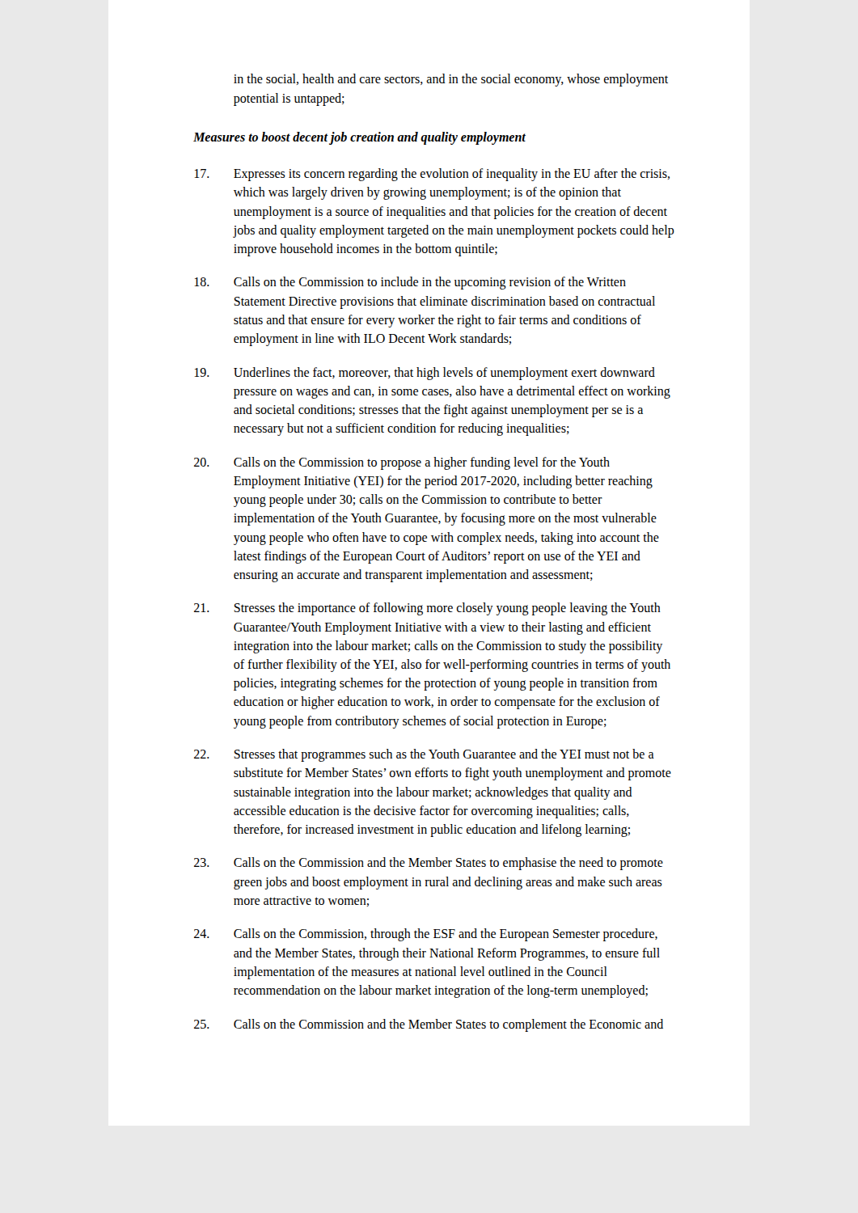in the social, health and care sectors, and in the social economy, whose employment potential is untapped;
Measures to boost decent job creation and quality employment
17. Expresses its concern regarding the evolution of inequality in the EU after the crisis, which was largely driven by growing unemployment; is of the opinion that unemployment is a source of inequalities and that policies for the creation of decent jobs and quality employment targeted on the main unemployment pockets could help improve household incomes in the bottom quintile;
18. Calls on the Commission to include in the upcoming revision of the Written Statement Directive provisions that eliminate discrimination based on contractual status and that ensure for every worker the right to fair terms and conditions of employment in line with ILO Decent Work standards;
19. Underlines the fact, moreover, that high levels of unemployment exert downward pressure on wages and can, in some cases, also have a detrimental effect on working and societal conditions; stresses that the fight against unemployment per se is a necessary but not a sufficient condition for reducing inequalities;
20. Calls on the Commission to propose a higher funding level for the Youth Employment Initiative (YEI) for the period 2017-2020, including better reaching young people under 30; calls on the Commission to contribute to better implementation of the Youth Guarantee, by focusing more on the most vulnerable young people who often have to cope with complex needs, taking into account the latest findings of the European Court of Auditors’ report on use of the YEI and ensuring an accurate and transparent implementation and assessment;
21. Stresses the importance of following more closely young people leaving the Youth Guarantee/Youth Employment Initiative with a view to their lasting and efficient integration into the labour market; calls on the Commission to study the possibility of further flexibility of the YEI, also for well-performing countries in terms of youth policies, integrating schemes for the protection of young people in transition from education or higher education to work, in order to compensate for the exclusion of young people from contributory schemes of social protection in Europe;
22. Stresses that programmes such as the Youth Guarantee and the YEI must not be a substitute for Member States’ own efforts to fight youth unemployment and promote sustainable integration into the labour market; acknowledges that quality and accessible education is the decisive factor for overcoming inequalities; calls, therefore, for increased investment in public education and lifelong learning;
23. Calls on the Commission and the Member States to emphasise the need to promote green jobs and boost employment in rural and declining areas and make such areas more attractive to women;
24. Calls on the Commission, through the ESF and the European Semester procedure, and the Member States, through their National Reform Programmes, to ensure full implementation of the measures at national level outlined in the Council recommendation on the labour market integration of the long-term unemployed;
25. Calls on the Commission and the Member States to complement the Economic and